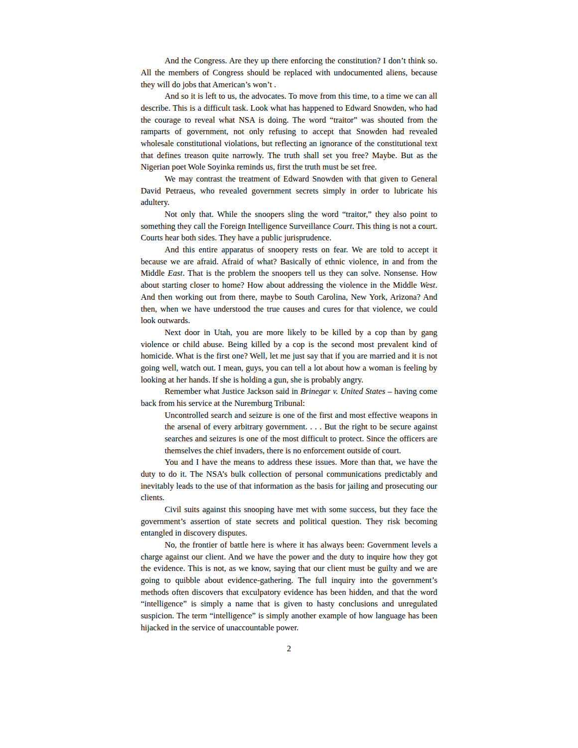And the Congress. Are they up there enforcing the constitution? I don’t think so. All the members of Congress should be replaced with undocumented aliens, because they will do jobs that American’s won’t .
And so it is left to us, the advocates. To move from this time, to a time we can all describe. This is a difficult task. Look what has happened to Edward Snowden, who had the courage to reveal what NSA is doing. The word “traitor” was shouted from the ramparts of government, not only refusing to accept that Snowden had revealed wholesale constitutional violations, but reflecting an ignorance of the constitutional text that defines treason quite narrowly. The truth shall set you free? Maybe. But as the Nigerian poet Wole Soyinka reminds us, first the truth must be set free.
We may contrast the treatment of Edward Snowden with that given to General David Petraeus, who revealed government secrets simply in order to lubricate his adultery.
Not only that. While the snoopers sling the word “traitor,” they also point to something they call the Foreign Intelligence Surveillance Court. This thing is not a court. Courts hear both sides. They have a public jurisprudence.
And this entire apparatus of snoopery rests on fear. We are told to accept it because we are afraid. Afraid of what? Basically of ethnic violence, in and from the Middle East. That is the problem the snoopers tell us they can solve. Nonsense. How about starting closer to home? How about addressing the violence in the Middle West. And then working out from there, maybe to South Carolina, New York, Arizona? And then, when we have understood the true causes and cures for that violence, we could look outwards.
Next door in Utah, you are more likely to be killed by a cop than by gang violence or child abuse. Being killed by a cop is the second most prevalent kind of homicide. What is the first one? Well, let me just say that if you are married and it is not going well, watch out. I mean, guys, you can tell a lot about how a woman is feeling by looking at her hands. If she is holding a gun, she is probably angry.
Remember what Justice Jackson said in Brinegar v. United States – having come back from his service at the Nuremburg Tribunal:
Uncontrolled search and seizure is one of the first and most effective weapons in the arsenal of every arbitrary government. . . . But the right to be secure against searches and seizures is one of the most difficult to protect. Since the officers are themselves the chief invaders, there is no enforcement outside of court.
You and I have the means to address these issues. More than that, we have the duty to do it. The NSA’s bulk collection of personal communications predictably and inevitably leads to the use of that information as the basis for jailing and prosecuting our clients.
Civil suits against this snooping have met with some success, but they face the government’s assertion of state secrets and political question. They risk becoming entangled in discovery disputes.
No, the frontier of battle here is where it has always been: Government levels a charge against our client. And we have the power and the duty to inquire how they got the evidence. This is not, as we know, saying that our client must be guilty and we are going to quibble about evidence-gathering. The full inquiry into the government’s methods often discovers that exculpatory evidence has been hidden, and that the word “intelligence” is simply a name that is given to hasty conclusions and unregulated suspicion. The term “intelligence” is simply another example of how language has been hijacked in the service of unaccountable power.
2